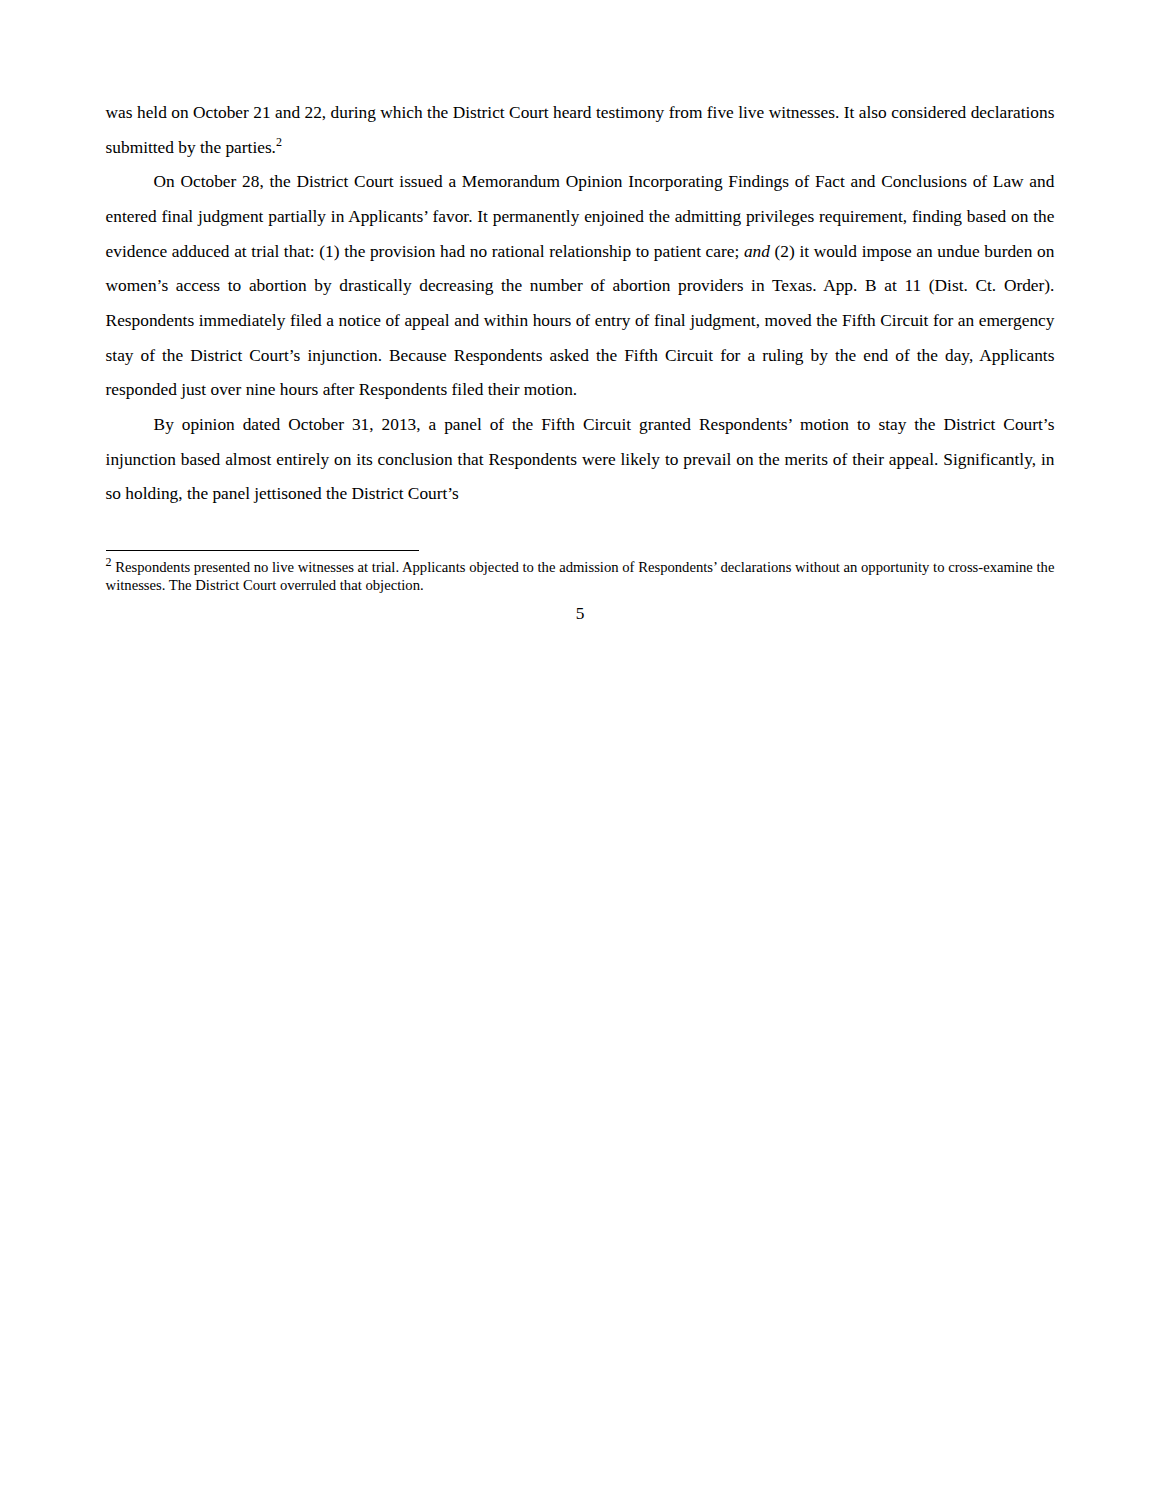was held on October 21 and 22, during which the District Court heard testimony from five live witnesses. It also considered declarations submitted by the parties.2
On October 28, the District Court issued a Memorandum Opinion Incorporating Findings of Fact and Conclusions of Law and entered final judgment partially in Applicants’ favor. It permanently enjoined the admitting privileges requirement, finding based on the evidence adduced at trial that: (1) the provision had no rational relationship to patient care; and (2) it would impose an undue burden on women’s access to abortion by drastically decreasing the number of abortion providers in Texas. App. B at 11 (Dist. Ct. Order). Respondents immediately filed a notice of appeal and within hours of entry of final judgment, moved the Fifth Circuit for an emergency stay of the District Court’s injunction. Because Respondents asked the Fifth Circuit for a ruling by the end of the day, Applicants responded just over nine hours after Respondents filed their motion.
By opinion dated October 31, 2013, a panel of the Fifth Circuit granted Respondents’ motion to stay the District Court’s injunction based almost entirely on its conclusion that Respondents were likely to prevail on the merits of their appeal. Significantly, in so holding, the panel jettisoned the District Court’s
2 Respondents presented no live witnesses at trial. Applicants objected to the admission of Respondents’ declarations without an opportunity to cross-examine the witnesses. The District Court overruled that objection.
5